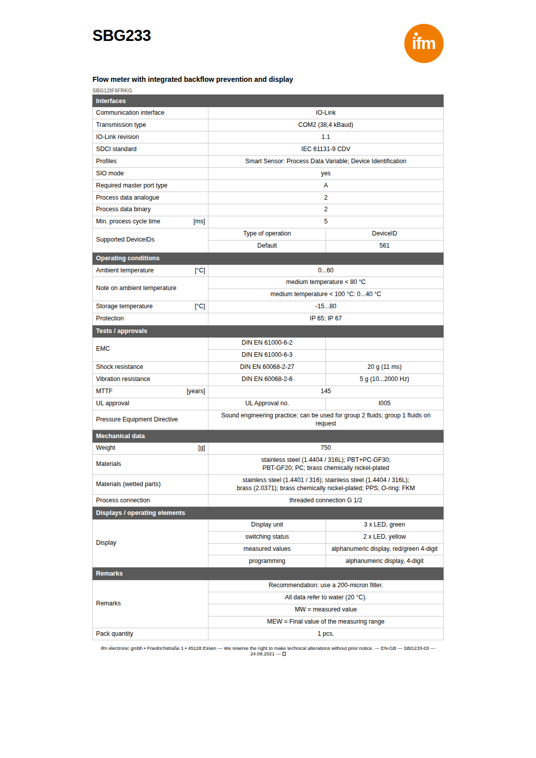SBG233
ifm
Flow meter with integrated backflow prevention and display
SBG12IF0FRKG
| Interfaces |
| Communication interface | IO-Link |
| Transmission type | COM2 (38,4 kBaud) |
| IO-Link revision | 1.1 |
| SDCI standard | IEC 61131-9 CDV |
| Profiles | Smart Sensor: Process Data Variable; Device Identification |
| SIO mode | yes |
| Required master port type | A |
| Process data analogue | 2 |
| Process data binary | 2 |
| Min. process cycle time [ms] | 5 |
| Supported DeviceIDs | Type of operation | DeviceID |
| Default | 561 |
| Operating conditions |
| Ambient temperature [°C] | 0...60 |
| Note on ambient temperature | medium temperature < 80 °C |
| medium temperature < 100 °C: 0...40 °C |
| Storage temperature [°C] | -15...80 |
| Protection | IP 65; IP 67 |
| Tests / approvals |
| EMC | DIN EN 61000-6-2 | |
| DIN EN 61000-6-3 | |
| Shock resistance | DIN EN 60068-2-27 | 20 g (11 ms) |
| Vibration resistance | DIN EN 60068-2-6 | 5 g (10...2000 Hz) |
| MTTF [years] | 145 |
| UL approval | UL Approval no. | I005 |
| Pressure Equipment Directive | Sound engineering practice; can be used for group 2 fluids; group 1 fluids on request |
| Mechanical data |
| Weight [g] | 750 |
| Materials | stainless steel (1.4404 / 316L); PBT+PC-GF30; PBT-GF20; PC; brass chemically nickel-plated |
| Materials (wetted parts) | stainless steel (1.4401 / 316); stainless steel (1.4404 / 316L); brass (2.0371); brass chemically nickel-plated; PPS; O-ring: FKM |
| Process connection | threaded connection G 1/2 |
| Displays / operating elements |
| Display | Display unit | 3 x LED, green |
| switching status | 2 x LED, yellow |
| measured values | alphanumeric display, red/green 4-digit |
| programming | alphanumeric display, 4-digit |
| Remarks |
| Remarks | Recommendation: use a 200-micron filter. |
| All data refer to water (20 °C). |
| MW = measured value |
| MEW = Final value of the measuring range |
| Pack quantity | 1 pcs. |
ifm electronic gmbh • Friedrichstraße 1 • 45128 Essen — We reserve the right to make technical alterations without prior notice. — EN-GB — SBG233-03 — 24.08.2021 —